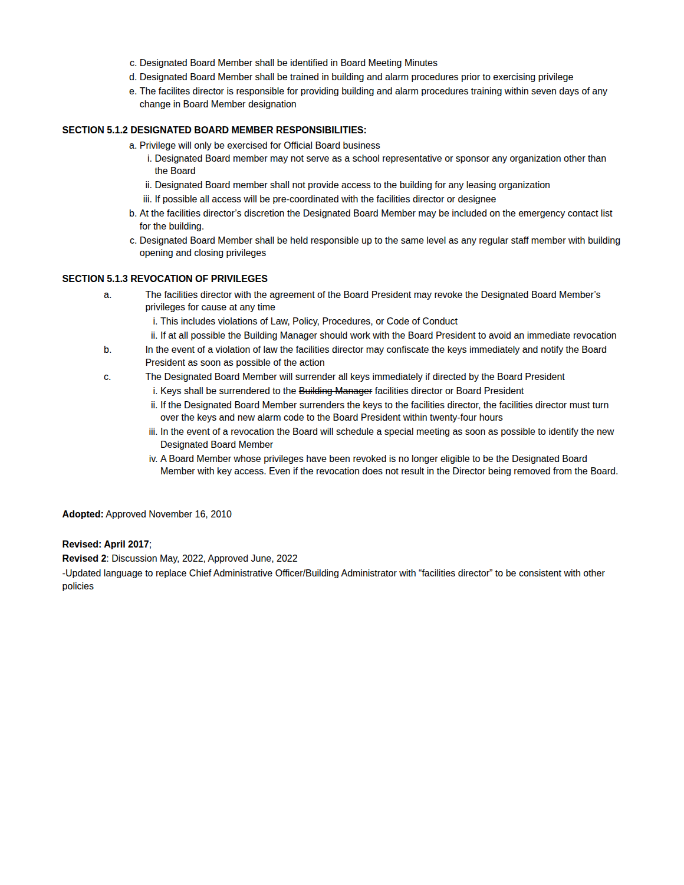Designated Board Member shall be identified in Board Meeting Minutes
Designated Board Member shall be trained in building and alarm procedures prior to exercising privilege
The facilites director is responsible for providing building and alarm procedures training within seven days of any change in Board Member designation
Section 5.1.2 Designated Board Member Responsibilities:
Privilege will only be exercised for Official Board business
Designated Board member may not serve as a school representative or sponsor any organization other than the Board
Designated Board member shall not provide access to the building for any leasing organization
If possible all access will be pre-coordinated with the facilities director or designee
At the facilities director’s discretion the Designated Board Member may be included on the emergency contact list for the building.
Designated Board Member shall be held responsible up to the same level as any regular staff member with building opening and closing privileges
Section 5.1.3 Revocation of Privileges
a. The facilities director with the agreement of the Board President may revoke the Designated Board Member’s privileges for cause at any time
This includes violations of Law, Policy, Procedures, or Code of Conduct
If at all possible the Building Manager should work with the Board President to avoid an immediate revocation
b. In the event of a violation of law the facilities director may confiscate the keys immediately and notify the Board President as soon as possible of the action
c. The Designated Board Member will surrender all keys immediately if directed by the Board President
Keys shall be surrendered to the Building Manager facilities director or Board President
If the Designated Board Member surrenders the keys to the facilities director, the facilities director must turn over the keys and new alarm code to the Board President within twenty-four hours
In the event of a revocation the Board will schedule a special meeting as soon as possible to identify the new Designated Board Member
A Board Member whose privileges have been revoked is no longer eligible to be the Designated Board Member with key access. Even if the revocation does not result in the Director being removed from the Board.
Adopted: Approved November 16, 2010
Revised: April 2017;
Revised 2: Discussion May, 2022, Approved June, 2022
-Updated language to replace Chief Administrative Officer/Building Administrator with “facilities director” to be consistent with other policies